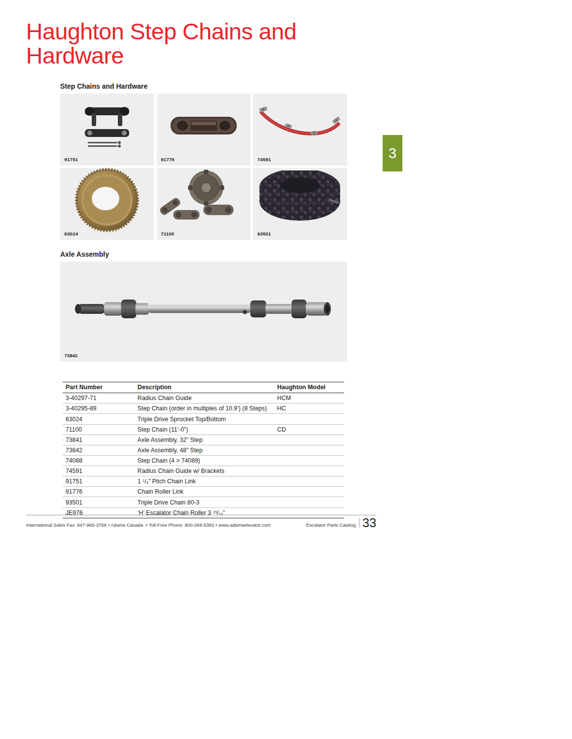3
Haughton Step Chains and Hardware
Step Chains and Hardware
91751
91776
74591
63024
71100
93501
Axle Assembly
73842
| Part Number | Description | Haughton Model |
| --- | --- | --- |
| 3-40297-71 | Radius Chain Guide | HCM |
| 3-40295-89 | Step Chain (order in multiples of 10.9’) (8 Steps) | HC |
| 63024 | Triple Drive Sprocket Top/Bottom | |
| 71100 | Step Chain (11’-0”) | CD |
| 73841 | Axle Assembly, 32” Step | |
| 73842 | Axle Assembly, 48” Step | |
| 74088 | Step Chain (4 > 74089) | |
| 74591 | Radius Chain Guide w/ Brackets | |
| 91751 | 1 1 / 4 ” Pitch Chain Link | |
| 91776 | Chain Roller Link | |
| 93501 | Triple Drive Chain 80-3 | |
| JE976 | ‘H’ Escalator Chain Roller 3 15 / 16 ” | |
International Sales Fax: 847-965-3758 • Adams Canada • Toll-Free Phone: 800-268-5392 • www.adamselevator.com
Escalator Parts Catalog 33